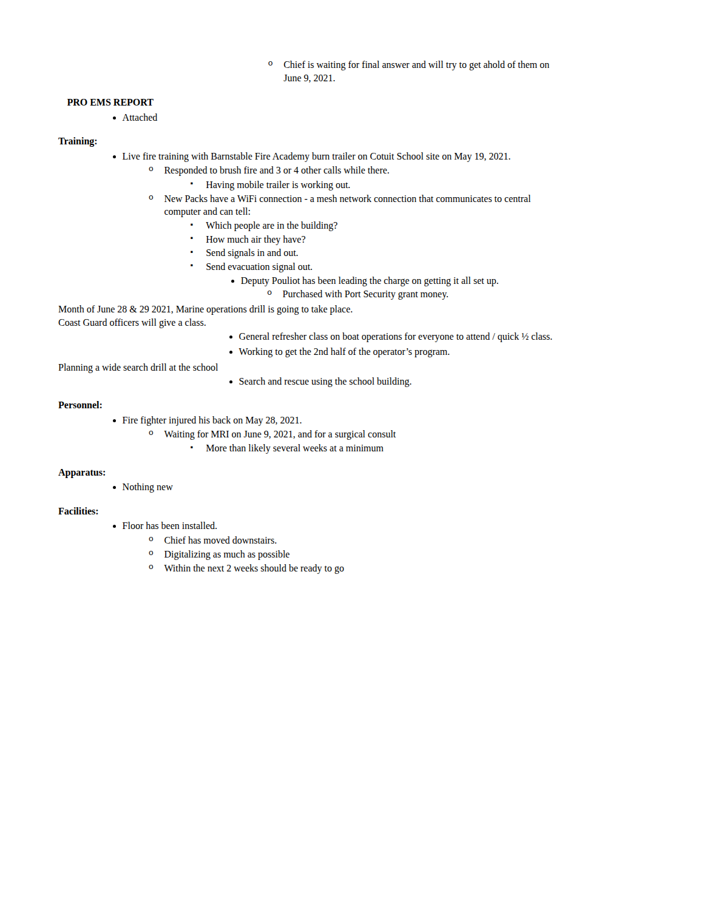Chief is waiting for final answer and will try to get ahold of them on June 9, 2021.
PRO EMS REPORT
Attached
Training:
Live fire training with Barnstable Fire Academy burn trailer on Cotuit School site on May 19, 2021.
Responded to brush fire and 3 or 4 other calls while there.
Having mobile trailer is working out.
New Packs have a WiFi connection - a mesh network connection that communicates to central computer and can tell:
Which people are in the building?
How much air they have?
Send signals in and out.
Send evacuation signal out.
Deputy Pouliot has been leading the charge on getting it all set up.
Purchased with Port Security grant money.
Month of June 28 & 29 2021, Marine operations drill is going to take place.
Coast Guard officers will give a class.
General refresher class on boat operations for everyone to attend / quick ½ class.
Working to get the 2nd half of the operator’s program.
Planning a wide search drill at the school
Search and rescue using the school building.
Personnel:
Fire fighter injured his back on May 28, 2021.
Waiting for MRI on June 9, 2021, and for a surgical consult
More than likely several weeks at a minimum
Apparatus:
Nothing new
Facilities:
Floor has been installed.
Chief has moved downstairs.
Digitalizing as much as possible
Within the next 2 weeks should be ready to go